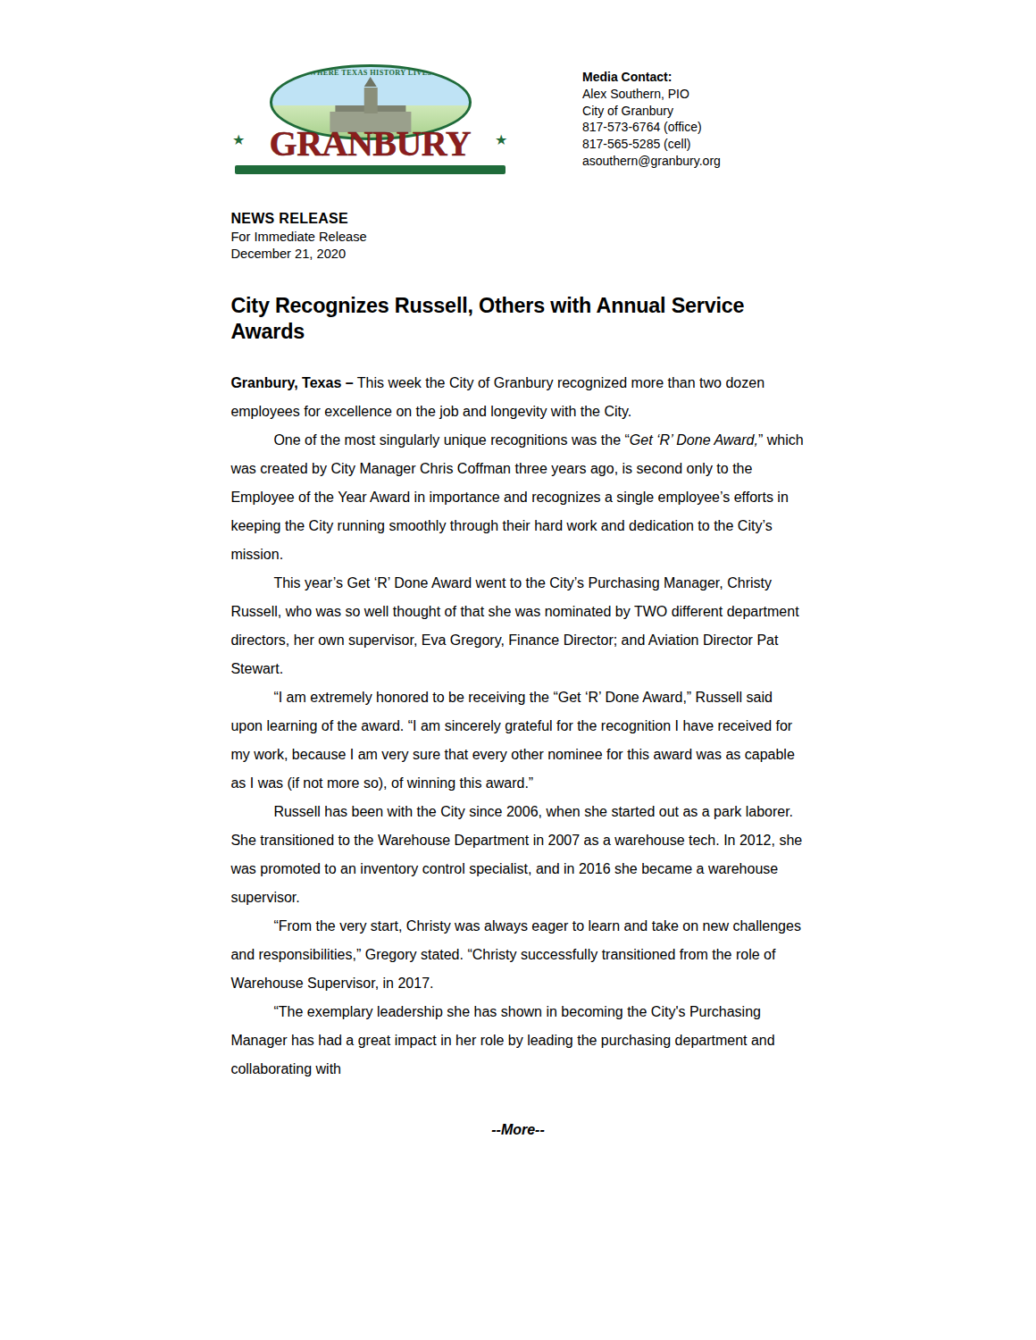WHERE TEXAS HISTORY LIVES
★
★
GRANBURY
Media Contact:
Alex Southern, PIO
City of Granbury
817-573-6764 (office)
817-565-5285 (cell)
asouthern@granbury.org
NEWS RELEASE
For Immediate Release
December 21, 2020
City Recognizes Russell, Others with Annual Service Awards
Granbury, Texas – This week the City of Granbury recognized more than two dozen employees for excellence on the job and longevity with the City.
One of the most singularly unique recognitions was the “Get ‘R’ Done Award,” which was created by City Manager Chris Coffman three years ago, is second only to the Employee of the Year Award in importance and recognizes a single employee’s efforts in keeping the City running smoothly through their hard work and dedication to the City’s mission.
This year’s Get ‘R’ Done Award went to the City’s Purchasing Manager, Christy Russell, who was so well thought of that she was nominated by TWO different department directors, her own supervisor, Eva Gregory, Finance Director; and Aviation Director Pat Stewart.
“I am extremely honored to be receiving the “Get ‘R’ Done Award,” Russell said upon learning of the award. “I am sincerely grateful for the recognition I have received for my work, because I am very sure that every other nominee for this award was as capable as I was (if not more so), of winning this award.”
Russell has been with the City since 2006, when she started out as a park laborer. She transitioned to the Warehouse Department in 2007 as a warehouse tech. In 2012, she was promoted to an inventory control specialist, and in 2016 she became a warehouse supervisor.
“From the very start, Christy was always eager to learn and take on new challenges and responsibilities,” Gregory stated. “Christy successfully transitioned from the role of Warehouse Supervisor, in 2017.
“The exemplary leadership she has shown in becoming the City's Purchasing Manager has had a great impact in her role by leading the purchasing department and collaborating with
--More--